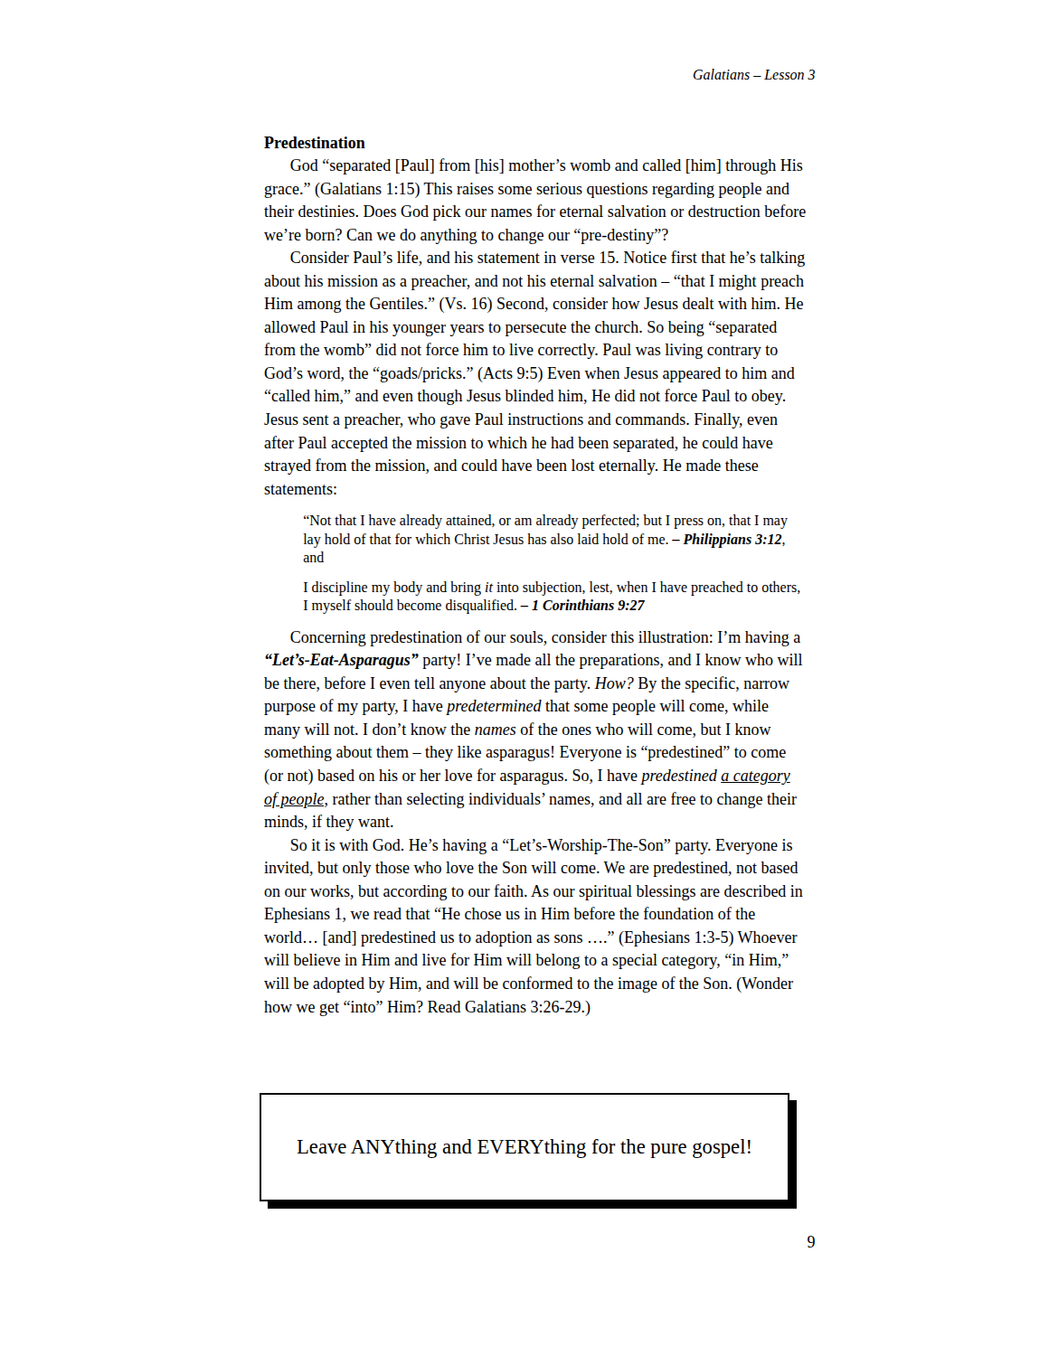Galatians – Lesson 3
Predestination
God “separated [Paul] from [his] mother’s womb and called [him] through His grace.” (Galatians 1:15) This raises some serious questions regarding people and their destinies. Does God pick our names for eternal salvation or destruction before we’re born? Can we do anything to change our “pre-destiny”?
Consider Paul’s life, and his statement in verse 15. Notice first that he’s talking about his mission as a preacher, and not his eternal salvation – “that I might preach Him among the Gentiles.” (Vs. 16) Second, consider how Jesus dealt with him. He allowed Paul in his younger years to persecute the church. So being “separated from the womb” did not force him to live correctly. Paul was living contrary to God’s word, the “goads/pricks.” (Acts 9:5) Even when Jesus appeared to him and “called him,” and even though Jesus blinded him, He did not force Paul to obey. Jesus sent a preacher, who gave Paul instructions and commands. Finally, even after Paul accepted the mission to which he had been separated, he could have strayed from the mission, and could have been lost eternally. He made these statements:
“Not that I have already attained, or am already perfected; but I press on, that I may lay hold of that for which Christ Jesus has also laid hold of me. – Philippians 3:12, and
I discipline my body and bring it into subjection, lest, when I have preached to others, I myself should become disqualified. – 1 Corinthians 9:27
Concerning predestination of our souls, consider this illustration: I’m having a “Let’s-Eat-Asparagus” party! I’ve made all the preparations, and I know who will be there, before I even tell anyone about the party. How? By the specific, narrow purpose of my party, I have predetermined that some people will come, while many will not. I don’t know the names of the ones who will come, but I know something about them – they like asparagus! Everyone is “predestined” to come (or not) based on his or her love for asparagus. So, I have predestined a category of people, rather than selecting individuals’ names, and all are free to change their minds, if they want.
So it is with God. He’s having a “Let’s-Worship-The-Son” party. Everyone is invited, but only those who love the Son will come. We are predestined, not based on our works, but according to our faith. As our spiritual blessings are described in Ephesians 1, we read that “He chose us in Him before the foundation of the world… [and] predestined us to adoption as sons ….” (Ephesians 1:3-5) Whoever will believe in Him and live for Him will belong to a special category, “in Him,” will be adopted by Him, and will be conformed to the image of the Son. (Wonder how we get “into” Him? Read Galatians 3:26-29.)
Leave ANYthing and EVERYthing for the pure gospel!
9